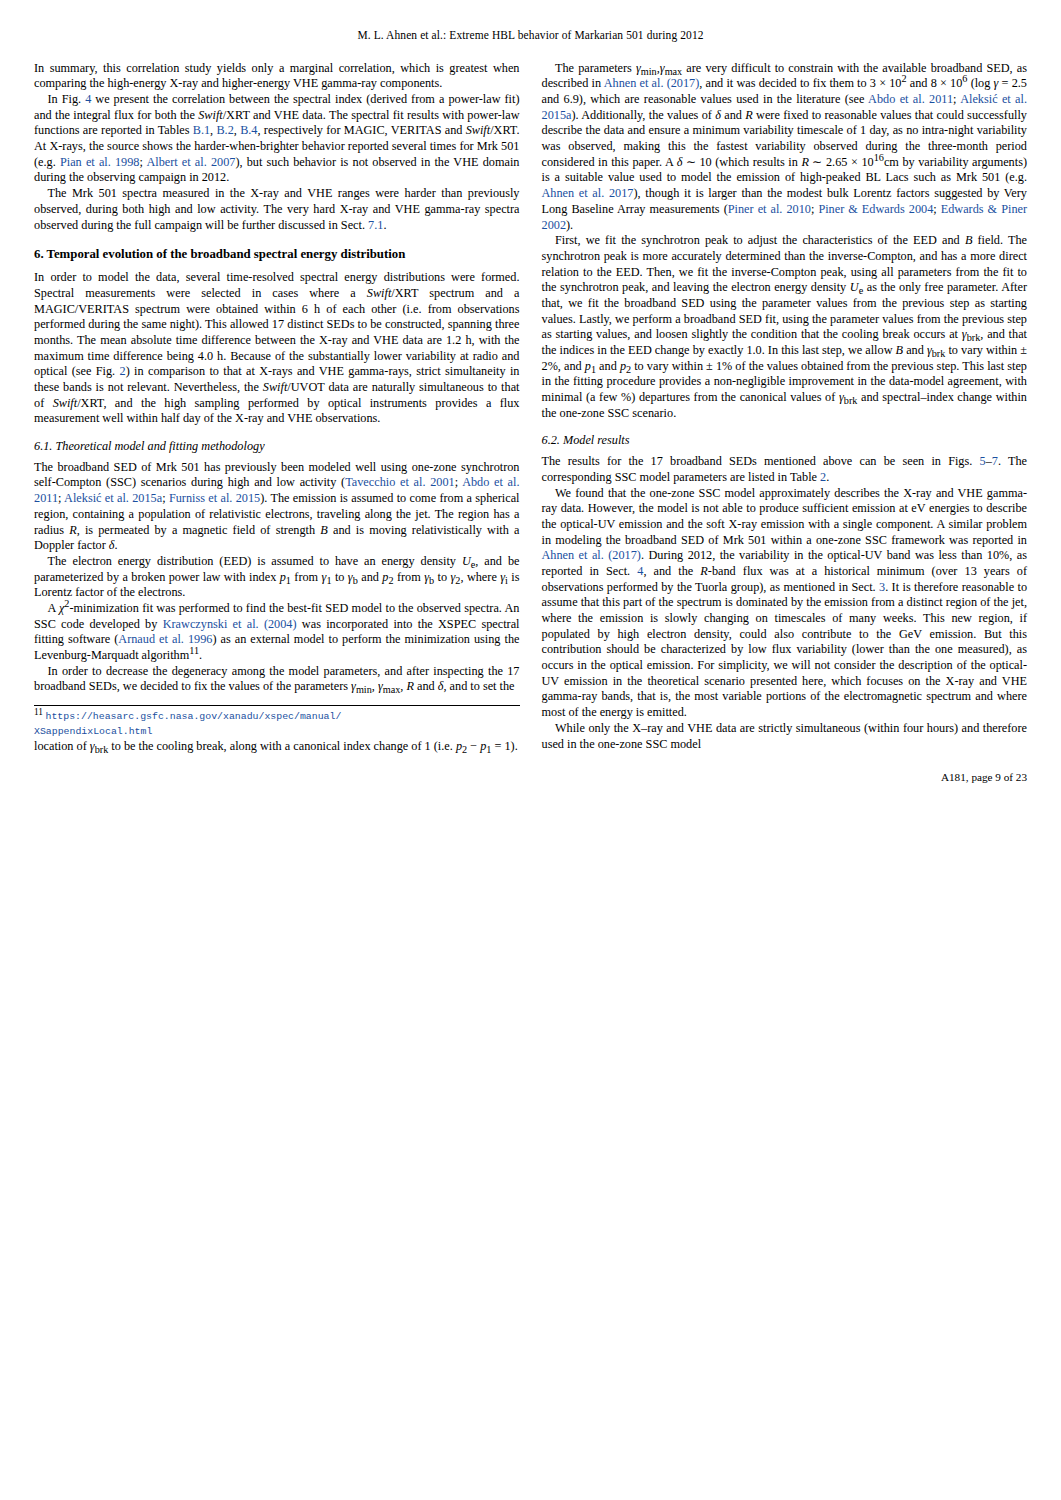M. L. Ahnen et al.: Extreme HBL behavior of Markarian 501 during 2012
In summary, this correlation study yields only a marginal correlation, which is greatest when comparing the high-energy X-ray and higher-energy VHE gamma-ray components.
In Fig. 4 we present the correlation between the spectral index (derived from a power-law fit) and the integral flux for both the Swift/XRT and VHE data. The spectral fit results with power-law functions are reported in Tables B.1, B.2, B.4, respectively for MAGIC, VERITAS and Swift/XRT. At X-rays, the source shows the harder-when-brighter behavior reported several times for Mrk 501 (e.g. Pian et al. 1998; Albert et al. 2007), but such behavior is not observed in the VHE domain during the observing campaign in 2012.
The Mrk 501 spectra measured in the X-ray and VHE ranges were harder than previously observed, during both high and low activity. The very hard X-ray and VHE gamma-ray spectra observed during the full campaign will be further discussed in Sect. 7.1.
6. Temporal evolution of the broadband spectral energy distribution
In order to model the data, several time-resolved spectral energy distributions were formed. Spectral measurements were selected in cases where a Swift/XRT spectrum and a MAGIC/VERITAS spectrum were obtained within 6 h of each other (i.e. from observations performed during the same night). This allowed 17 distinct SEDs to be constructed, spanning three months. The mean absolute time difference between the X-ray and VHE data are 1.2 h, with the maximum time difference being 4.0 h. Because of the substantially lower variability at radio and optical (see Fig. 2) in comparison to that at X-rays and VHE gamma-rays, strict simultaneity in these bands is not relevant. Nevertheless, the Swift/UVOT data are naturally simultaneous to that of Swift/XRT, and the high sampling performed by optical instruments provides a flux measurement well within half day of the X-ray and VHE observations.
6.1. Theoretical model and fitting methodology
The broadband SED of Mrk 501 has previously been modeled well using one-zone synchrotron self-Compton (SSC) scenarios during high and low activity (Tavecchio et al. 2001; Abdo et al. 2011; Aleksić et al. 2015a; Furniss et al. 2015). The emission is assumed to come from a spherical region, containing a population of relativistic electrons, traveling along the jet. The region has a radius R, is permeated by a magnetic field of strength B and is moving relativistically with a Doppler factor δ.
The electron energy distribution (EED) is assumed to have an energy density Ue, and be parameterized by a broken power law with index p1 from γ1 to γb and p2 from γb to γ2, where γi is Lorentz factor of the electrons.
A χ2-minimization fit was performed to find the best-fit SED model to the observed spectra. An SSC code developed by Krawczynski et al. (2004) was incorporated into the XSPEC spectral fitting software (Arnaud et al. 1996) as an external model to perform the minimization using the Levenburg-Marquadt algorithm11.
In order to decrease the degeneracy among the model parameters, and after inspecting the 17 broadband SEDs, we decided to fix the values of the parameters γmin, γmax, R and δ, and to set the
11 https://heasarc.gsfc.nasa.gov/xanadu/xspec/manual/
XSappendixLocal.html
location of γbrk to be the cooling break, along with a canonical index change of 1 (i.e. p2 − p1 = 1).
The parameters γmin,γmax are very difficult to constrain with the available broadband SED, as described in Ahnen et al. (2017), and it was decided to fix them to 3 × 102 and 8 × 106 (log γ = 2.5 and 6.9), which are reasonable values used in the literature (see Abdo et al. 2011; Aleksić et al. 2015a). Additionally, the values of δ and R were fixed to reasonable values that could successfully describe the data and ensure a minimum variability timescale of 1 day, as no intra-night variability was observed, making this the fastest variability observed during the three-month period considered in this paper. A δ ∼ 10 (which results in R ∼ 2.65 × 1016cm by variability arguments) is a suitable value used to model the emission of high-peaked BL Lacs such as Mrk 501 (e.g. Ahnen et al. 2017), though it is larger than the modest bulk Lorentz factors suggested by Very Long Baseline Array measurements (Piner et al. 2010; Piner & Edwards 2004; Edwards & Piner 2002).
First, we fit the synchrotron peak to adjust the characteristics of the EED and B field. The synchrotron peak is more accurately determined than the inverse-Compton, and has a more direct relation to the EED. Then, we fit the inverse-Compton peak, using all parameters from the fit to the synchrotron peak, and leaving the electron energy density Ue as the only free parameter. After that, we fit the broadband SED using the parameter values from the previous step as starting values. Lastly, we perform a broadband SED fit, using the parameter values from the previous step as starting values, and loosen slightly the condition that the cooling break occurs at γbrk, and that the indices in the EED change by exactly 1.0. In this last step, we allow B and γbrk to vary within ± 2%, and p1 and p2 to vary within ± 1% of the values obtained from the previous step. This last step in the fitting procedure provides a non-negligible improvement in the data-model agreement, with minimal (a few %) departures from the canonical values of γbrk and spectral–index change within the one-zone SSC scenario.
6.2. Model results
The results for the 17 broadband SEDs mentioned above can be seen in Figs. 5–7. The corresponding SSC model parameters are listed in Table 2.
We found that the one-zone SSC model approximately describes the X-ray and VHE gamma-ray data. However, the model is not able to produce sufficient emission at eV energies to describe the optical-UV emission and the soft X-ray emission with a single component. A similar problem in modeling the broadband SED of Mrk 501 within a one-zone SSC framework was reported in Ahnen et al. (2017). During 2012, the variability in the optical-UV band was less than 10%, as reported in Sect. 4, and the R-band flux was at a historical minimum (over 13 years of observations performed by the Tuorla group), as mentioned in Sect. 3. It is therefore reasonable to assume that this part of the spectrum is dominated by the emission from a distinct region of the jet, where the emission is slowly changing on timescales of many weeks. This new region, if populated by high electron density, could also contribute to the GeV emission. But this contribution should be characterized by low flux variability (lower than the one measured), as occurs in the optical emission. For simplicity, we will not consider the description of the optical-UV emission in the theoretical scenario presented here, which focuses on the X-ray and VHE gamma-ray bands, that is, the most variable portions of the electromagnetic spectrum and where most of the energy is emitted.
While only the X–ray and VHE data are strictly simultaneous (within four hours) and therefore used in the one-zone SSC model
A181, page 9 of 23